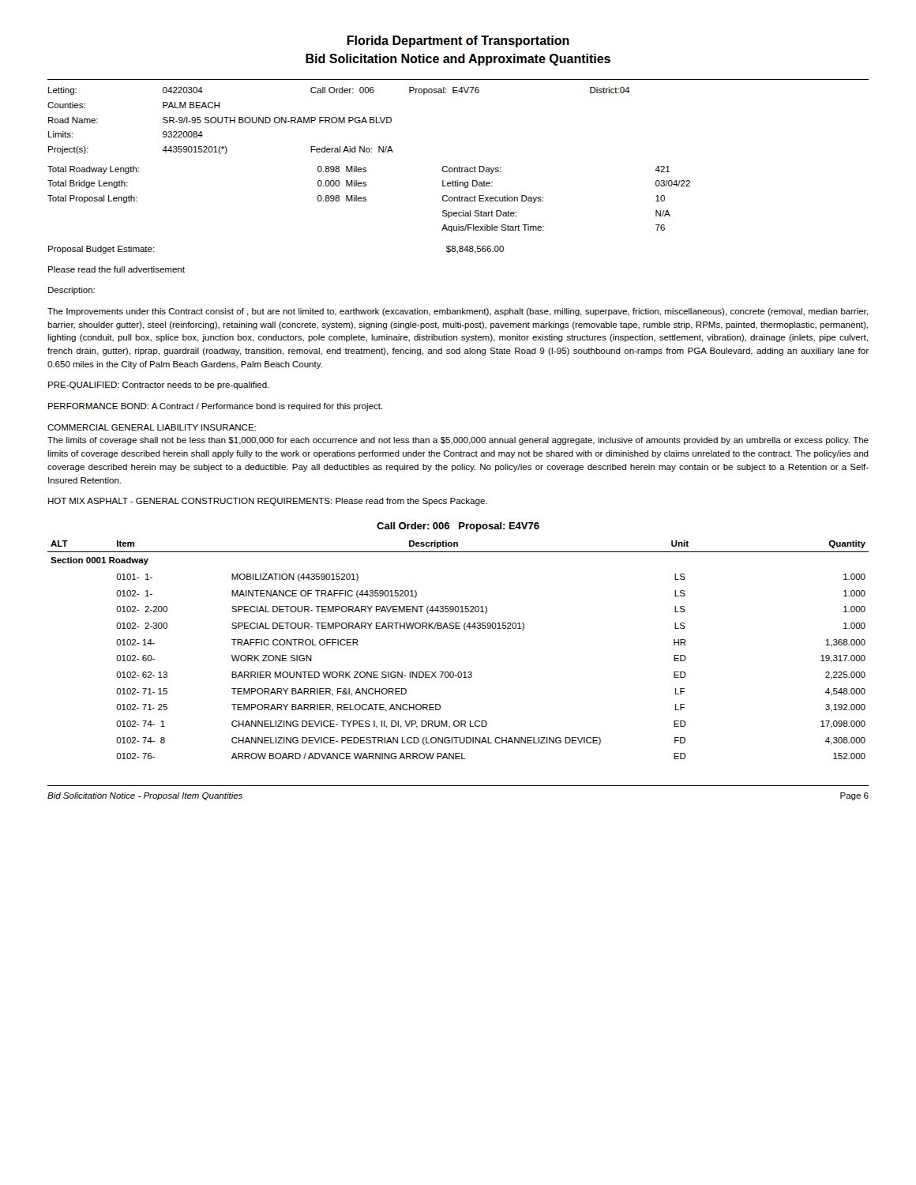Florida Department of Transportation
Bid Solicitation Notice and Approximate Quantities
| Letting: | 04220304 | Call Order: 006 | Proposal: E4V76 | District:04 |
| Counties: | PALM BEACH |
| Road Name: | SR-9/I-95 SOUTH BOUND ON-RAMP FROM PGA BLVD |
| Limits: | 93220084 |
| Project(s): | 44359015201(*) | Federal Aid No: N/A |
| Total Roadway Length: | 0.898 | Miles | Contract Days: | 421 |
| Total Bridge Length: | 0.000 | Miles | Letting Date: | 03/04/22 |
| Total Proposal Length: | 0.898 | Miles | Contract Execution Days: | 10 |
| | | | Special Start Date: | N/A |
| | | | Aquis/Flexible Start Time: | 76 |
| Proposal Budget Estimate: | $8,848,566.00 | |
Please read the full advertisement
Description:
The Improvements under this Contract consist of , but are not limited to, earthwork (excavation, embankment), asphalt (base, milling, superpave, friction, miscellaneous), concrete (removal, median barrier, barrier, shoulder gutter), steel (reinforcing), retaining wall (concrete, system), signing (single-post, multi-post), pavement markings (removable tape, rumble strip, RPMs, painted, thermoplastic, permanent), lighting (conduit, pull box, splice box, junction box, conductors, pole complete, luminaire, distribution system), monitor existing structures (inspection, settlement, vibration), drainage (inlets, pipe culvert, french drain, gutter), riprap, guardrail (roadway, transition, removal, end treatment), fencing, and sod along State Road 9 (I-95) southbound on-ramps from PGA Boulevard, adding an auxiliary lane for 0.650 miles in the City of Palm Beach Gardens, Palm Beach County.
PRE-QUALIFIED: Contractor needs to be pre-qualified.
PERFORMANCE BOND: A Contract / Performance bond is required for this project.
COMMERCIAL GENERAL LIABILITY INSURANCE:
The limits of coverage shall not be less than $1,000,000 for each occurrence and not less than a $5,000,000 annual general aggregate, inclusive of amounts provided by an umbrella or excess policy. The limits of coverage described herein shall apply fully to the work or operations performed under the Contract and may not be shared with or diminished by claims unrelated to the contract. The policy/ies and coverage described herein may be subject to a deductible. Pay all deductibles as required by the policy. No policy/ies or coverage described herein may contain or be subject to a Retention or a Self-Insured Retention.
HOT MIX ASPHALT - GENERAL CONSTRUCTION REQUIREMENTS: Please read from the Specs Package.
Call Order: 006 Proposal: E4V76
| ALT | Item | Description | Unit | Quantity |
| --- | --- | --- | --- | --- |
| Section 0001 Roadway |
| | 0101- 1- | MOBILIZATION (44359015201) | LS | 1.000 |
| | 0102- 1- | MAINTENANCE OF TRAFFIC (44359015201) | LS | 1.000 |
| | 0102- 2-200 | SPECIAL DETOUR- TEMPORARY PAVEMENT (44359015201) | LS | 1.000 |
| | 0102- 2-300 | SPECIAL DETOUR- TEMPORARY EARTHWORK/BASE (44359015201) | LS | 1.000 |
| | 0102- 14- | TRAFFIC CONTROL OFFICER | HR | 1,368.000 |
| | 0102- 60- | WORK ZONE SIGN | ED | 19,317.000 |
| | 0102- 62- 13 | BARRIER MOUNTED WORK ZONE SIGN- INDEX 700-013 | ED | 2,225.000 |
| | 0102- 71- 15 | TEMPORARY BARRIER, F&I, ANCHORED | LF | 4,548.000 |
| | 0102- 71- 25 | TEMPORARY BARRIER, RELOCATE, ANCHORED | LF | 3,192.000 |
| | 0102- 74- 1 | CHANNELIZING DEVICE- TYPES I, II, DI, VP, DRUM, OR LCD | ED | 17,098.000 |
| | 0102- 74- 8 | CHANNELIZING DEVICE- PEDESTRIAN LCD (LONGITUDINAL CHANNELIZING DEVICE) | FD | 4,308.000 |
| | 0102- 76- | ARROW BOARD / ADVANCE WARNING ARROW PANEL | ED | 152.000 |
Bid Solicitation Notice - Proposal Item Quantities Page 6